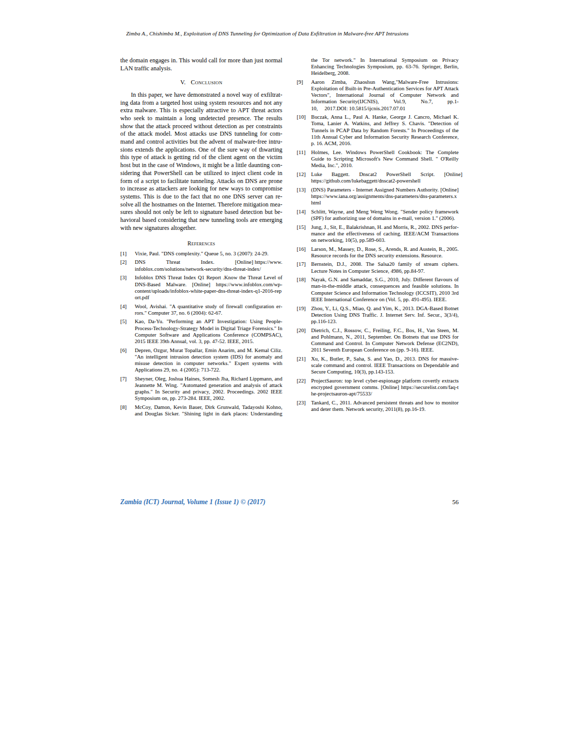Zimba A., Chishimba M., Exploitation of DNS Tunneling for Optimization of Data Exfiltration in Malware-free APT Intrusions
the domain engages in. This would call for more than just normal LAN traffic analysis.
V. Conclusion
In this paper, we have demonstrated a novel way of exfiltrating data from a targeted host using system resources and not any extra malware. This is especially attractive to APT threat actors who seek to maintain a long undetected presence. The results show that the attack proceed without detection as per constraints of the attack model. Most attacks use DNS tunneling for command and control activities but the advent of malware-free intrusions extends the applications. One of the sure way of thwarting this type of attack is getting rid of the client agent on the victim host but in the case of Windows, it might be a little daunting considering that PowerShell can be utilized to inject client code in form of a script to facilitate tunneling. Attacks on DNS are prone to increase as attackers are looking for new ways to compromise systems. This is due to the fact that no one DNS server can resolve all the hostnames on the Internet. Therefore mitigation measures should not only be left to signature based detection but behavioral based considering that new tunneling tools are emerging with new signatures altogether.
References
[1] Vixie, Paul. "DNS complexity." Queue 5, no. 3 (2007): 24-29.
[2] DNS Threat Index. [Online] https://www.infoblox.com/solutions/network-security/dns-threat-index/
[3] Infoblox DNS Threat Index Q1 Report .Know the Threat Level of DNS-Based Malware. [Online] https://www.infoblox.com/wp-content/uploads/infoblox-white-paper-dns-threat-index-q1-2016-report.pdf
[4] Wool, Avishai. "A quantitative study of firewall configuration errors." Computer 37, no. 6 (2004): 62-67.
[5] Kao, Da-Yu. "Performing an APT Investigation: Using People-Process-Technology-Strategy Model in Digital Triage Forensics." In Computer Software and Applications Conference (COMPSAC), 2015 IEEE 39th Annual, vol. 3, pp. 47-52. IEEE, 2015.
[6] Depren, Ozgur, Murat Topallar, Emin Anarim, and M. Kemal Ciliz. "An intelligent intrusion detection system (IDS) for anomaly and misuse detection in computer networks." Expert systems with Applications 29, no. 4 (2005): 713-722.
[7] Sheyner, Oleg, Joshua Haines, Somesh Jha, Richard Lippmann, and Jeannette M. Wing. "Automated generation and analysis of attack graphs." In Security and privacy, 2002. Proceedings. 2002 IEEE Symposium on, pp. 273-284. IEEE, 2002.
[8] McCoy, Damon, Kevin Bauer, Dirk Grunwald, Tadayoshi Kohno, and Douglas Sicker. "Shining light in dark places: Understanding the Tor network." In International Symposium on Privacy Enhancing Technologies Symposium, pp. 63-76. Springer, Berlin, Heidelberg, 2008.
[9] Aaron Zimba, Zhaoshun Wang,"Malware-Free Intrusions: Exploitation of Built-in Pre-Authentication Services for APT Attack Vectors", International Journal of Computer Network and Information Security(IJCNIS), Vol.9, No.7, pp.1-10, 2017.DOI: 10.5815/ijcnis.2017.07.01
[10] Buczak, Anna L., Paul A. Hanke, George J. Cancro, Michael K. Toma, Lanier A. Watkins, and Jeffrey S. Chavis. "Detection of Tunnels in PCAP Data by Random Forests." In Proceedings of the 11th Annual Cyber and Information Security Research Conference, p. 16. ACM, 2016.
[11] Holmes, Lee. Windows PowerShell Cookbook: The Complete Guide to Scripting Microsoft's New Command Shell. " O'Reilly Media, Inc.", 2010.
[12] Luke Baggett. Dnscat2 PowerShell Script. [Online] https://github.com/lukebaggett/dnscat2-powershell
[13](DNS) Parameters - Internet Assigned Numbers Authority. [Online] https://www.iana.org/assignments/dns-parameters/dns-parameters.xhtml
[14] Schlitt, Wayne, and Meng Weng Wong. "Sender policy framework (SPF) for authorizing use of domains in e-mail, version 1." (2006).
[15] Jung, J., Sit, E., Balakrishnan, H. and Morris, R., 2002. DNS performance and the effectiveness of caching. IEEE/ACM Transactions on networking, 10(5), pp.589-603.
[16] Larson, M., Massey, D., Rose, S., Arends, R. and Austein, R., 2005. Resource records for the DNS security extensions. Resource.
[17] Bernstein, D.J., 2008. The Salsa20 family of stream ciphers. Lecture Notes in Computer Science, 4986, pp.84-97.
[18] Nayak, G.N. and Samaddar, S.G., 2010, July. Different flavours of man-in-the-middle attack, consequences and feasible solutions. In Computer Science and Information Technology (ICCSIT), 2010 3rd IEEE International Conference on (Vol. 5, pp. 491-495). IEEE.
[19] Zhou, Y., Li, Q.S., Miao, Q. and Yim, K., 2013. DGA-Based Botnet Detection Using DNS Traffic. J. Internet Serv. Inf. Secur., 3(3/4), pp.116-123.
[20] Dietrich, C.J., Rossow, C., Freiling, F.C., Bos, H., Van Steen, M. and Pohlmann, N., 2011, September. On Botnets that use DNS for Command and Control. In Computer Network Defense (EC2ND), 2011 Seventh European Conference on (pp. 9-16). IEEE.
[21] Xu, K., Butler, P., Saha, S. and Yao, D., 2013. DNS for massive-scale command and control. IEEE Transactions on Dependable and Secure Computing, 10(3), pp.143-153.
[22] ProjectSauron: top level cyber-espionage platform covertly extracts encrypted government comms. [Online] https://securelist.com/faq-the-projectsauron-apt/75533/
[23] Tankard, C., 2011. Advanced persistent threats and how to monitor and deter them. Network security, 2011(8), pp.16-19.
Zambia (ICT) Journal, Volume 1 (Issue 1) © (2017)
56